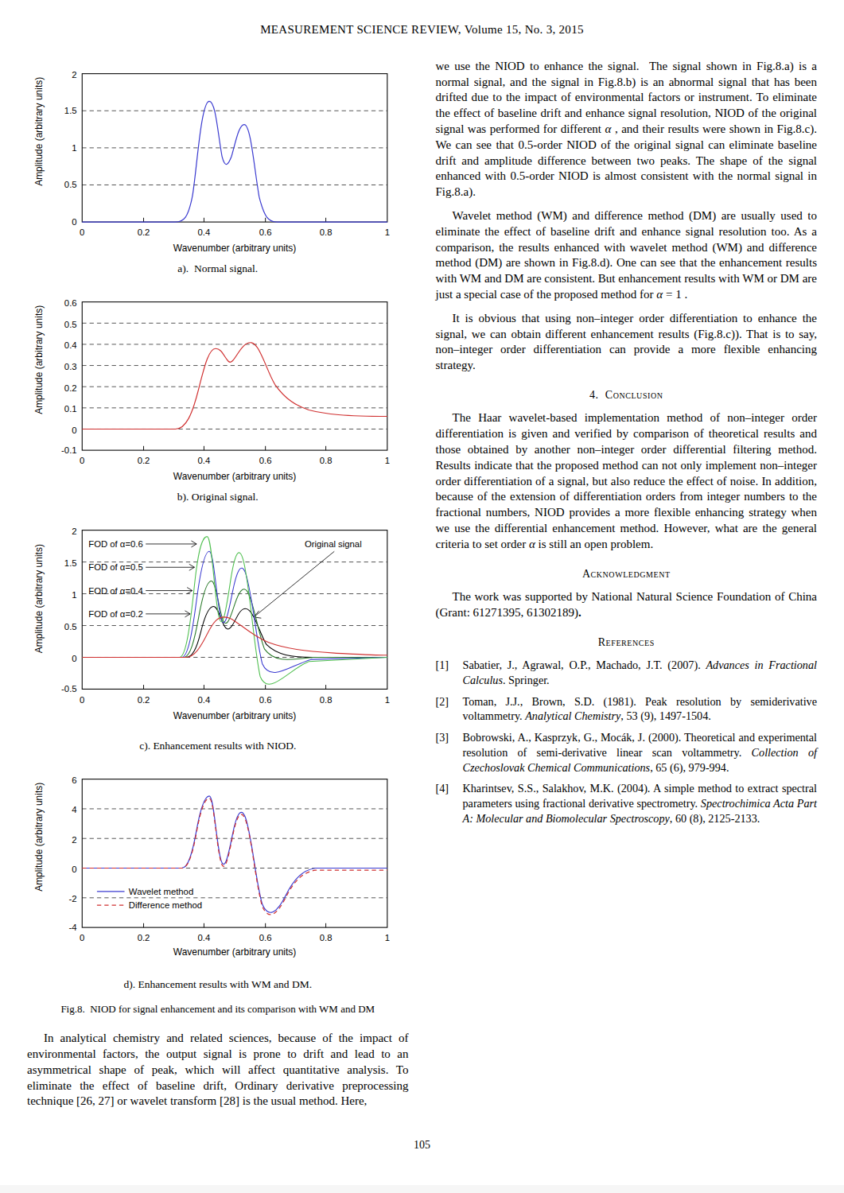MEASUREMENT SCIENCE REVIEW, Volume 15, No. 3, 2015
2 1.5 1 0.5 0 0 0.2 0.4 0.6 0.8 1 Amplitude (arbitrary units) Wavenumber (arbitrary units)
a). Normal signal.
0.6 0.5 0.4 0.3 0.2 0.1 0 -0.1 0 0.2 0.4 0.6 0.8 1 Amplitude (arbitrary units) Wavenumber (arbitrary units)
b). Original signal.
2 1.5 1 0.5 0 -0.5 0 0.2 0.4 0.6 0.8 1 Amplitude (arbitrary units) Wavenumber (arbitrary units) FOD of α=0.6 FOD of α=0.5 FOD of α=0.4 FOD of α=0.2 Original signal
c). Enhancement results with NIOD.
6 4 2 0 -2 -4 0 0.2 0.4 0.6 0.8 1 Amplitude (arbitrary units) Wavenumber (arbitrary units) Wavelet method Difference method
d). Enhancement results with WM and DM.
Fig.8. NIOD for signal enhancement and its comparison with WM and DM
In analytical chemistry and related sciences, because of the impact of environmental factors, the output signal is prone to drift and lead to an asymmetrical shape of peak, which will affect quantitative analysis. To eliminate the effect of baseline drift, Ordinary derivative preprocessing technique [26, 27] or wavelet transform [28] is the usual method. Here,
we use the NIOD to enhance the signal. The signal shown in Fig.8.a) is a normal signal, and the signal in Fig.8.b) is an abnormal signal that has been drifted due to the impact of environmental factors or instrument. To eliminate the effect of baseline drift and enhance signal resolution, NIOD of the original signal was performed for different α , and their results were shown in Fig.8.c). We can see that 0.5-order NIOD of the original signal can eliminate baseline drift and amplitude difference between two peaks. The shape of the signal enhanced with 0.5-order NIOD is almost consistent with the normal signal in Fig.8.a).
Wavelet method (WM) and difference method (DM) are usually used to eliminate the effect of baseline drift and enhance signal resolution too. As a comparison, the results enhanced with wavelet method (WM) and difference method (DM) are shown in Fig.8.d). One can see that the enhancement results with WM and DM are consistent. But enhancement results with WM or DM are just a special case of the proposed method for α = 1 .
It is obvious that using non–integer order differentiation to enhance the signal, we can obtain different enhancement results (Fig.8.c)). That is to say, non–integer order differentiation can provide a more flexible enhancing strategy.
4. Conclusion
The Haar wavelet-based implementation method of non–integer order differentiation is given and verified by comparison of theoretical results and those obtained by another non–integer order differential filtering method. Results indicate that the proposed method can not only implement non–integer order differentiation of a signal, but also reduce the effect of noise. In addition, because of the extension of differentiation orders from integer numbers to the fractional numbers, NIOD provides a more flexible enhancing strategy when we use the differential enhancement method. However, what are the general criteria to set order α is still an open problem.
Acknowledgment
The work was supported by National Natural Science Foundation of China (Grant: 61271395, 61302189).
References
[1] Sabatier, J., Agrawal, O.P., Machado, J.T. (2007). Advances in Fractional Calculus. Springer.
[2] Toman, J.J., Brown, S.D. (1981). Peak resolution by semiderivative voltammetry. Analytical Chemistry, 53 (9), 1497-1504.
[3] Bobrowski, A., Kasprzyk, G., Mocák, J. (2000). Theoretical and experimental resolution of semi-derivative linear scan voltammetry. Collection of Czechoslovak Chemical Communications, 65 (6), 979-994.
[4] Kharintsev, S.S., Salakhov, M.K. (2004). A simple method to extract spectral parameters using fractional derivative spectrometry. Spectrochimica Acta Part A: Molecular and Biomolecular Spectroscopy, 60 (8), 2125-2133.
105